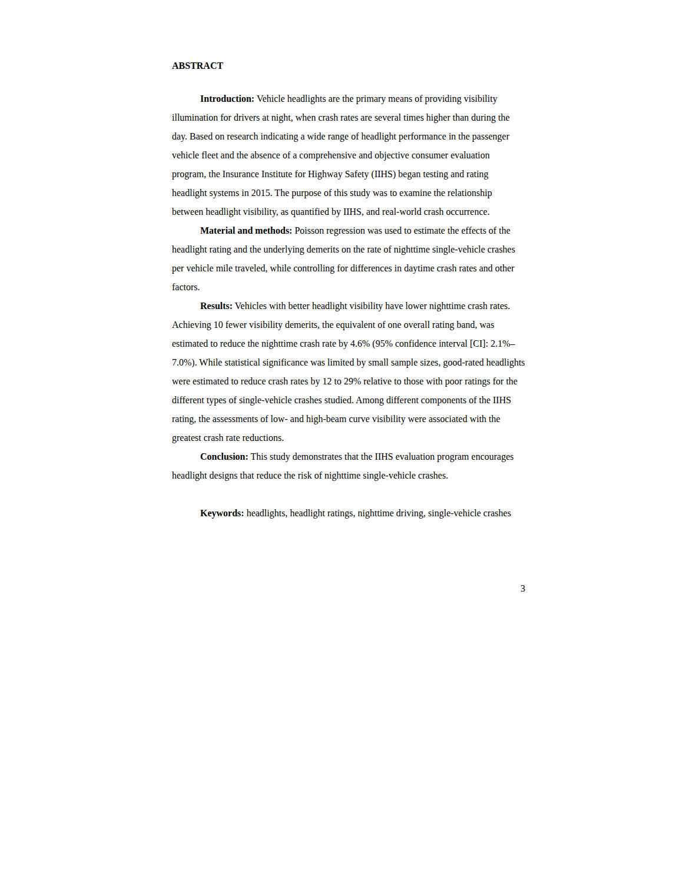ABSTRACT
Introduction: Vehicle headlights are the primary means of providing visibility illumination for drivers at night, when crash rates are several times higher than during the day. Based on research indicating a wide range of headlight performance in the passenger vehicle fleet and the absence of a comprehensive and objective consumer evaluation program, the Insurance Institute for Highway Safety (IIHS) began testing and rating headlight systems in 2015. The purpose of this study was to examine the relationship between headlight visibility, as quantified by IIHS, and real-world crash occurrence.
Material and methods: Poisson regression was used to estimate the effects of the headlight rating and the underlying demerits on the rate of nighttime single-vehicle crashes per vehicle mile traveled, while controlling for differences in daytime crash rates and other factors.
Results: Vehicles with better headlight visibility have lower nighttime crash rates. Achieving 10 fewer visibility demerits, the equivalent of one overall rating band, was estimated to reduce the nighttime crash rate by 4.6% (95% confidence interval [CI]: 2.1%–7.0%). While statistical significance was limited by small sample sizes, good-rated headlights were estimated to reduce crash rates by 12 to 29% relative to those with poor ratings for the different types of single-vehicle crashes studied. Among different components of the IIHS rating, the assessments of low- and high-beam curve visibility were associated with the greatest crash rate reductions.
Conclusion: This study demonstrates that the IIHS evaluation program encourages headlight designs that reduce the risk of nighttime single-vehicle crashes.
Keywords: headlights, headlight ratings, nighttime driving, single-vehicle crashes
3